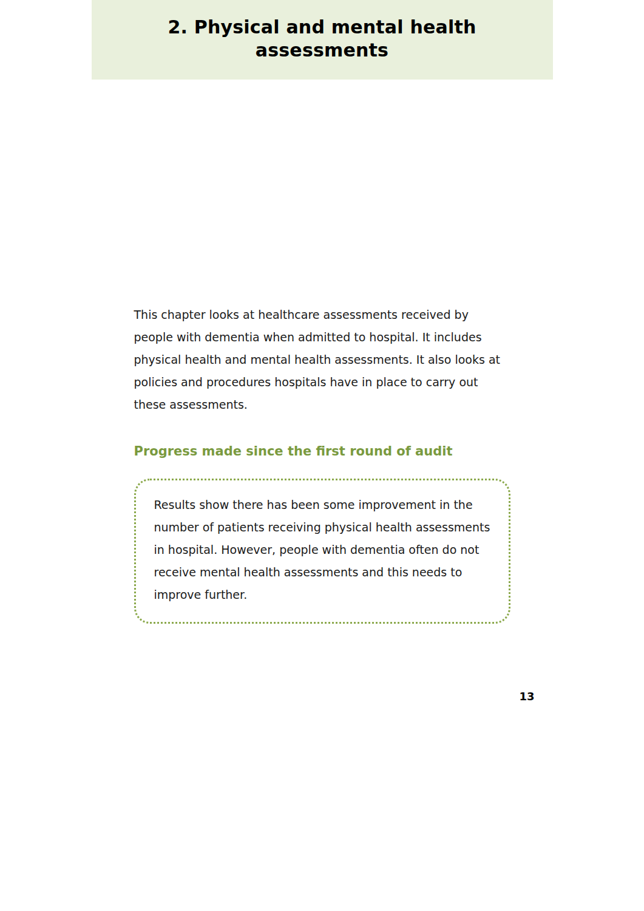2. Physical and mental health assessments
This chapter looks at healthcare assessments received by people with dementia when admitted to hospital. It includes physical health and mental health assessments. It also looks at policies and procedures hospitals have in place to carry out these assessments.
Progress made since the first round of audit
Results show there has been some improvement in the number of patients receiving physical health assessments in hospital. However, people with dementia often do not receive mental health assessments and this needs to improve further.
13